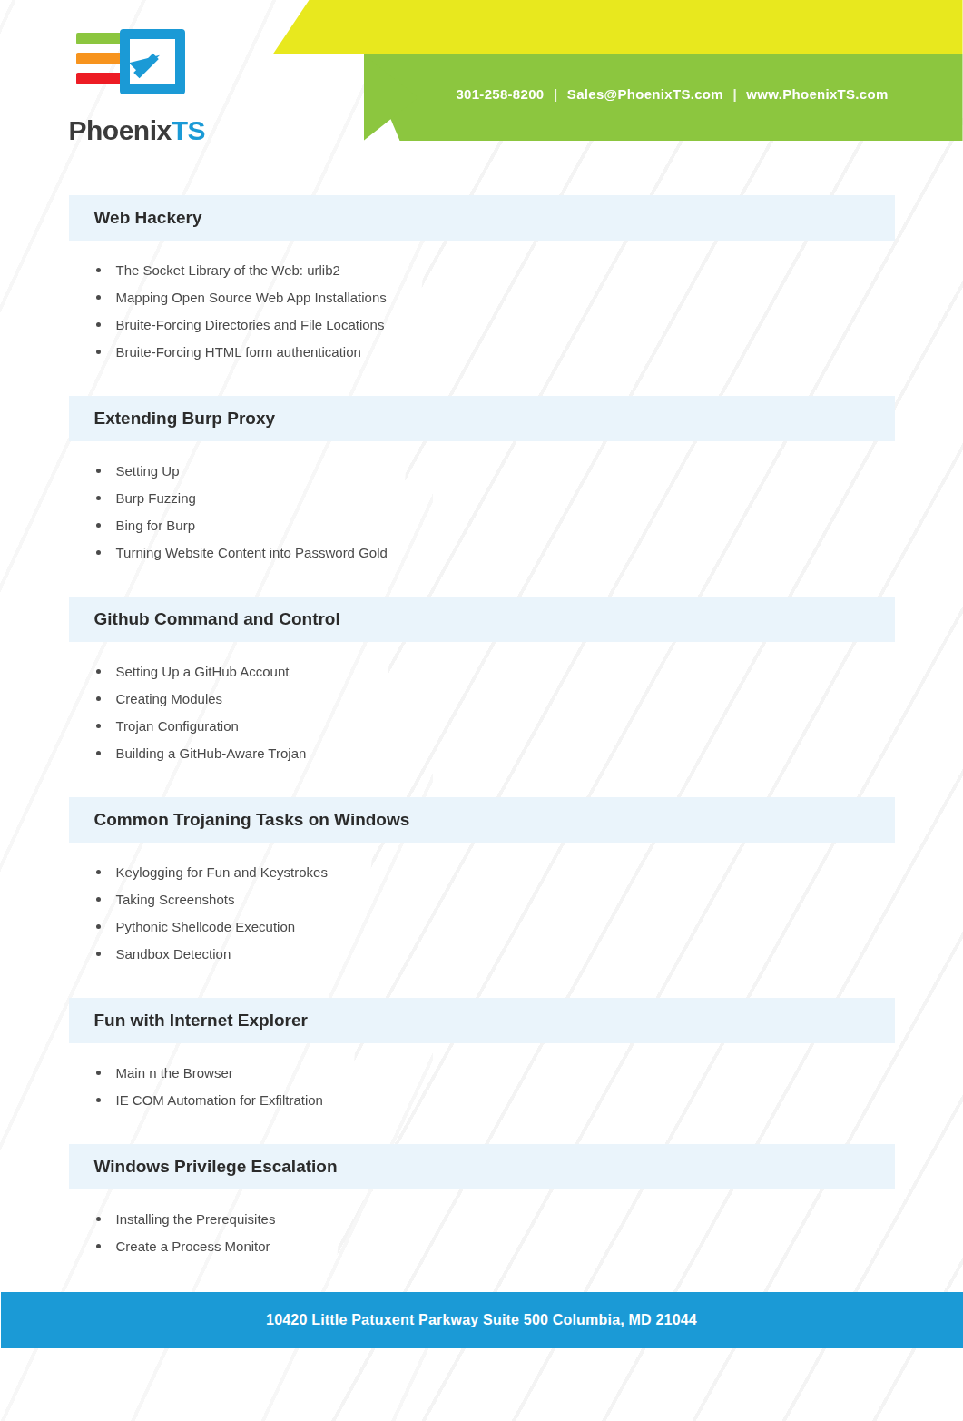301-258-8200 | Sales@PhoenixTS.com | www.PhoenixTS.com
PhoenixTS
Web Hackery
The Socket Library of the Web: urlib2
Mapping Open Source Web App Installations
Bruite-Forcing Directories and File Locations
Bruite-Forcing HTML form authentication
Extending Burp Proxy
Setting Up
Burp Fuzzing
Bing for Burp
Turning Website Content into Password Gold
Github Command and Control
Setting Up a GitHub Account
Creating Modules
Trojan Configuration
Building a GitHub-Aware Trojan
Common Trojaning Tasks on Windows
Keylogging for Fun and Keystrokes
Taking Screenshots
Pythonic Shellcode Execution
Sandbox Detection
Fun with Internet Explorer
Main n the Browser
IE COM Automation for Exfiltration
Windows Privilege Escalation
Installing the Prerequisites
Create a Process Monitor
10420 Little Patuxent Parkway Suite 500 Columbia, MD 21044